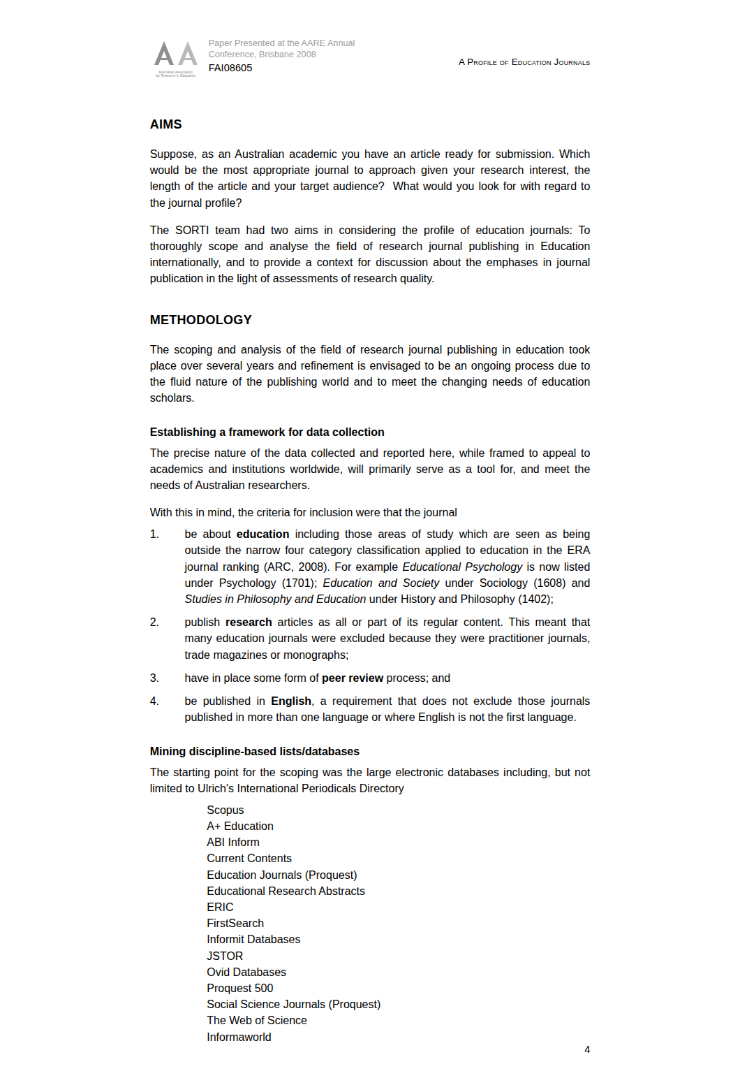Australian Association
for Research in Education
Paper Presented at the AARE Annual
Conference, Brisbane 2008 FAI08605
A Profile of Education Journals
AIMS
Suppose, as an Australian academic you have an article ready for submission. Which would be the most appropriate journal to approach given your research interest, the length of the article and your target audience? What would you look for with regard to the journal profile?
The SORTI team had two aims in considering the profile of education journals: To thoroughly scope and analyse the field of research journal publishing in Education internationally, and to provide a context for discussion about the emphases in journal publication in the light of assessments of research quality.
METHODOLOGY
The scoping and analysis of the field of research journal publishing in education took place over several years and refinement is envisaged to be an ongoing process due to the fluid nature of the publishing world and to meet the changing needs of education scholars.
Establishing a framework for data collection
The precise nature of the data collected and reported here, while framed to appeal to academics and institutions worldwide, will primarily serve as a tool for, and meet the needs of Australian researchers.
With this in mind, the criteria for inclusion were that the journal
1.
be about education including those areas of study which are seen as being outside the narrow four category classification applied to education in the ERA journal ranking (ARC, 2008). For example Educational Psychology is now listed under Psychology (1701); Education and Society under Sociology (1608) and Studies in Philosophy and Education under History and Philosophy (1402);
2.
publish research articles as all or part of its regular content. This meant that many education journals were excluded because they were practitioner journals, trade magazines or monographs;
3.
have in place some form of peer review process; and
4.
be published in English, a requirement that does not exclude those journals published in more than one language or where English is not the first language.
Mining discipline-based lists/databases
The starting point for the scoping was the large electronic databases including, but not limited to Ulrich's International Periodicals Directory
Scopus
A+ Education
ABI Inform
Current Contents
Education Journals (Proquest)
Educational Research Abstracts
ERIC
FirstSearch
Informit Databases
JSTOR
Ovid Databases
Proquest 500
Social Science Journals (Proquest)
The Web of Science
Informaworld
4